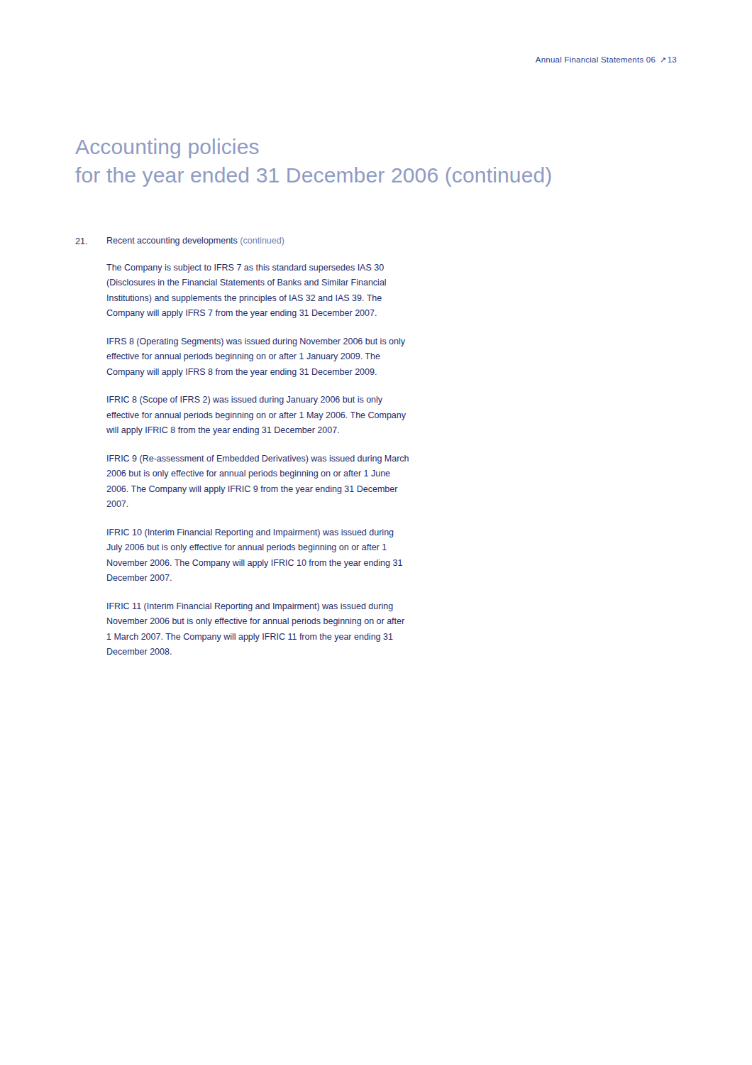Annual Financial Statements 06 ↗13
Accounting policies
for the year ended 31 December 2006 (continued)
21.
Recent accounting developments (continued)
The Company is subject to IFRS 7 as this standard supersedes IAS 30 (Disclosures in the Financial Statements of Banks and Similar Financial Institutions) and supplements the principles of IAS 32 and IAS 39. The Company will apply IFRS 7 from the year ending 31 December 2007.
IFRS 8 (Operating Segments) was issued during November 2006 but is only effective for annual periods beginning on or after 1 January 2009. The Company will apply IFRS 8 from the year ending 31 December 2009.
IFRIC 8 (Scope of IFRS 2) was issued during January 2006 but is only effective for annual periods beginning on or after 1 May 2006. The Company will apply IFRIC 8 from the year ending 31 December 2007.
IFRIC 9 (Re-assessment of Embedded Derivatives) was issued during March 2006 but is only effective for annual periods beginning on or after 1 June 2006. The Company will apply IFRIC 9 from the year ending 31 December 2007.
IFRIC 10 (Interim Financial Reporting and Impairment) was issued during July 2006 but is only effective for annual periods beginning on or after 1 November 2006. The Company will apply IFRIC 10 from the year ending 31 December 2007.
IFRIC 11 (Interim Financial Reporting and Impairment) was issued during November 2006 but is only effective for annual periods beginning on or after 1 March 2007. The Company will apply IFRIC 11 from the year ending 31 December 2008.